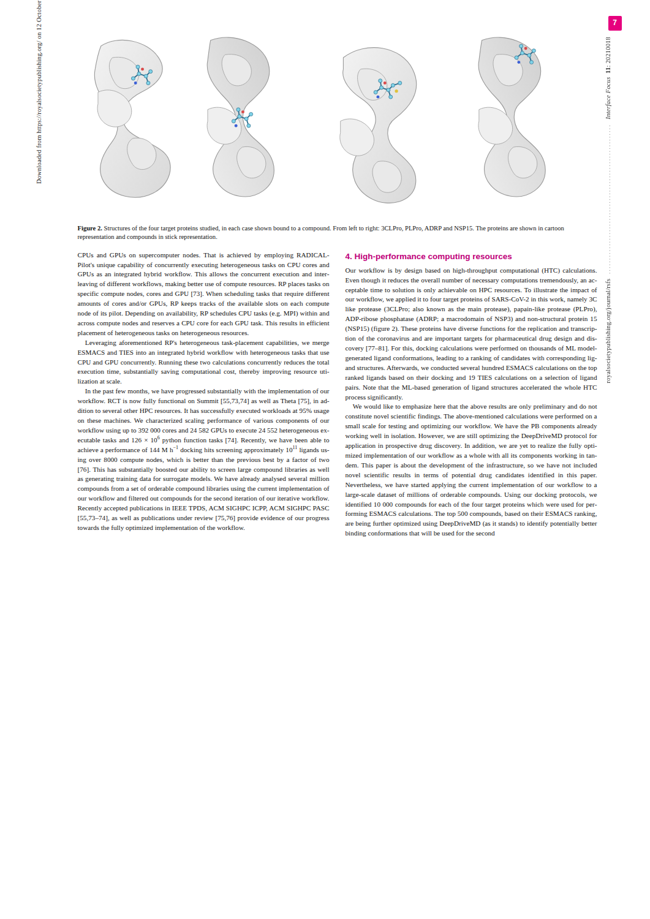Downloaded from https://royalsocietypublishing.org/ on 12 October 2021
7
royalsocietypublishing.org/journal/rsfs ..................................................... Interface Focus 11: 20210018
Figure 2. Structures of the four target proteins studied, in each case shown bound to a compound. From left to right: 3CLPro, PLPro, ADRP and NSP15. The proteins are shown in cartoon representation and compounds in stick representation.
CPUs and GPUs on supercomputer nodes. That is achieved by employing RADICAL-Pilot's unique capability of concurrently executing heterogeneous tasks on CPU cores and GPUs as an integrated hybrid workflow. This allows the concurrent execution and interleaving of different workflows, making better use of compute resources. RP places tasks on specific compute nodes, cores and GPU [73]. When scheduling tasks that require different amounts of cores and/or GPUs, RP keeps tracks of the available slots on each compute node of its pilot. Depending on availability, RP schedules CPU tasks (e.g. MPI) within and across compute nodes and reserves a CPU core for each GPU task. This results in efficient placement of heterogeneous tasks on heterogeneous resources.
Leveraging aforementioned RP's heterogeneous task-placement capabilities, we merge ESMACS and TIES into an integrated hybrid workflow with heterogeneous tasks that use CPU and GPU concurrently. Running these two calculations concurrently reduces the total execution time, substantially saving computational cost, thereby improving resource utilization at scale.
In the past few months, we have progressed substantially with the implementation of our workflow. RCT is now fully functional on Summit [55,73,74] as well as Theta [75], in addition to several other HPC resources. It has successfully executed workloads at 95% usage on these machines. We characterized scaling performance of various components of our workflow using up to 392 000 cores and 24 582 GPUs to execute 24 552 heterogeneous executable tasks and 126 × 106 python function tasks [74]. Recently, we have been able to achieve a performance of 144 M h−1 docking hits screening approximately 1011 ligands using over 8000 compute nodes, which is better than the previous best by a factor of two [76]. This has substantially boosted our ability to screen large compound libraries as well as generating training data for surrogate models. We have already analysed several million compounds from a set of orderable compound libraries using the current implementation of our workflow and filtered out compounds for the second iteration of our iterative workflow. Recently accepted publications in IEEE TPDS, ACM SIGHPC ICPP, ACM SIGHPC PASC [55,73–74], as well as publications under review [75,76] provide evidence of our progress towards the fully optimized implementation of the workflow.
4. High-performance computing resources
Our workflow is by design based on high-throughput computational (HTC) calculations. Even though it reduces the overall number of necessary computations tremendously, an acceptable time to solution is only achievable on HPC resources. To illustrate the impact of our workflow, we applied it to four target proteins of SARS-CoV-2 in this work, namely 3C like protease (3CLPro; also known as the main protease), papain-like protease (PLPro), ADP-ribose phosphatase (ADRP; a macrodomain of NSP3) and non-structural protein 15 (NSP15) (figure 2). These proteins have diverse functions for the replication and transcription of the coronavirus and are important targets for pharmaceutical drug design and discovery [77–81]. For this, docking calculations were performed on thousands of ML model-generated ligand conformations, leading to a ranking of candidates with corresponding ligand structures. Afterwards, we conducted several hundred ESMACS calculations on the top ranked ligands based on their docking and 19 TIES calculations on a selection of ligand pairs. Note that the ML-based generation of ligand structures accelerated the whole HTC process significantly.
We would like to emphasize here that the above results are only preliminary and do not constitute novel scientific findings. The above-mentioned calculations were performed on a small scale for testing and optimizing our workflow. We have the PB components already working well in isolation. However, we are still optimizing the DeepDriveMD protocol for application in prospective drug discovery. In addition, we are yet to realize the fully optimized implementation of our workflow as a whole with all its components working in tandem. This paper is about the development of the infrastructure, so we have not included novel scientific results in terms of potential drug candidates identified in this paper. Nevertheless, we have started applying the current implementation of our workflow to a large-scale dataset of millions of orderable compounds. Using our docking protocols, we identified 10 000 compounds for each of the four target proteins which were used for performing ESMACS calculations. The top 500 compounds, based on their ESMACS ranking, are being further optimized using DeepDriveMD (as it stands) to identify potentially better binding conformations that will be used for the second